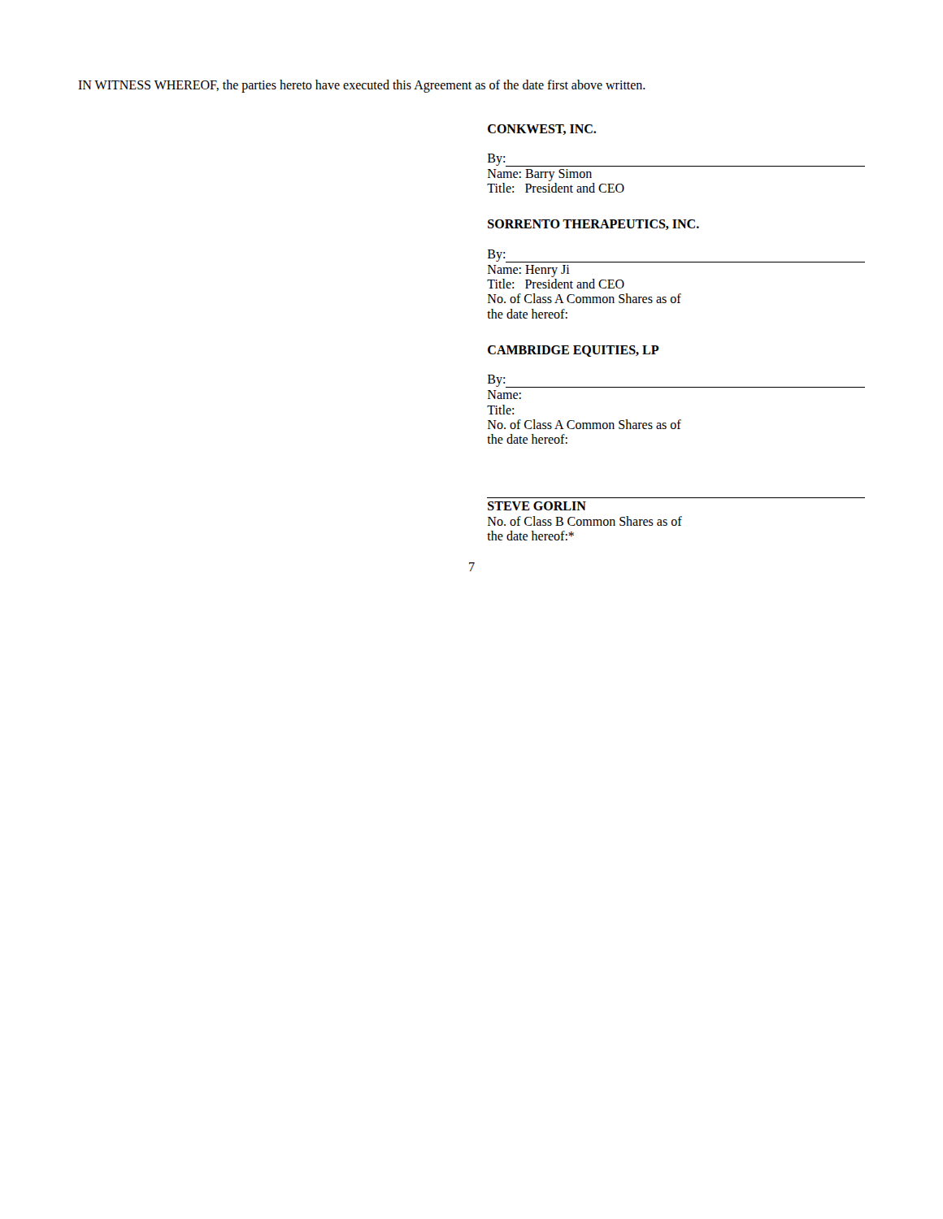IN WITNESS WHEREOF, the parties hereto have executed this Agreement as of the date first above written.
CONKWEST, INC.
| By: | |
Name: Barry Simon
Title: President and CEO
SORRENTO THERAPEUTICS, INC.
| By: | |
Name: Henry Ji
Title: President and CEO
No. of Class A Common Shares as of
the date hereof:
CAMBRIDGE EQUITIES, LP
| By: | |
Name:
Title:
No. of Class A Common Shares as of
the date hereof:
STEVE GORLIN
No. of Class B Common Shares as of
the date hereof:*
7